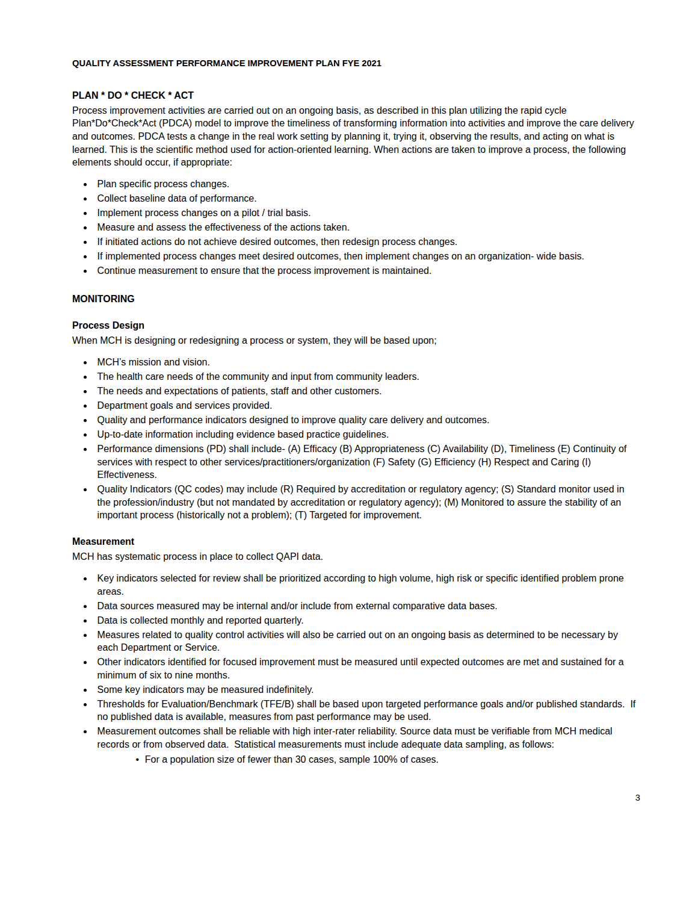QUALITY ASSESSMENT PERFORMANCE IMPROVEMENT PLAN FYE 2021
PLAN * DO * CHECK * ACT
Process improvement activities are carried out on an ongoing basis, as described in this plan utilizing the rapid cycle Plan*Do*Check*Act (PDCA) model to improve the timeliness of transforming information into activities and improve the care delivery and outcomes. PDCA tests a change in the real work setting by planning it, trying it, observing the results, and acting on what is learned. This is the scientific method used for action-oriented learning. When actions are taken to improve a process, the following elements should occur, if appropriate:
Plan specific process changes.
Collect baseline data of performance.
Implement process changes on a pilot / trial basis.
Measure and assess the effectiveness of the actions taken.
If initiated actions do not achieve desired outcomes, then redesign process changes.
If implemented process changes meet desired outcomes, then implement changes on an organization- wide basis.
Continue measurement to ensure that the process improvement is maintained.
MONITORING
Process Design
When MCH is designing or redesigning a process or system, they will be based upon;
MCH’s mission and vision.
The health care needs of the community and input from community leaders.
The needs and expectations of patients, staff and other customers.
Department goals and services provided.
Quality and performance indicators designed to improve quality care delivery and outcomes.
Up-to-date information including evidence based practice guidelines.
Performance dimensions (PD) shall include- (A) Efficacy (B) Appropriateness (C) Availability (D), Timeliness (E) Continuity of services with respect to other services/practitioners/organization (F) Safety (G) Efficiency (H) Respect and Caring (I) Effectiveness.
Quality Indicators (QC codes) may include (R) Required by accreditation or regulatory agency; (S) Standard monitor used in the profession/industry (but not mandated by accreditation or regulatory agency); (M) Monitored to assure the stability of an important process (historically not a problem); (T) Targeted for improvement.
Measurement
MCH has systematic process in place to collect QAPI data.
Key indicators selected for review shall be prioritized according to high volume, high risk or specific identified problem prone areas.
Data sources measured may be internal and/or include from external comparative data bases.
Data is collected monthly and reported quarterly.
Measures related to quality control activities will also be carried out on an ongoing basis as determined to be necessary by each Department or Service.
Other indicators identified for focused improvement must be measured until expected outcomes are met and sustained for a minimum of six to nine months.
Some key indicators may be measured indefinitely.
Thresholds for Evaluation/Benchmark (TFE/B) shall be based upon targeted performance goals and/or published standards. If no published data is available, measures from past performance may be used.
Measurement outcomes shall be reliable with high inter-rater reliability. Source data must be verifiable from MCH medical records or from observed data. Statistical measurements must include adequate data sampling, as follows:
For a population size of fewer than 30 cases, sample 100% of cases.
3